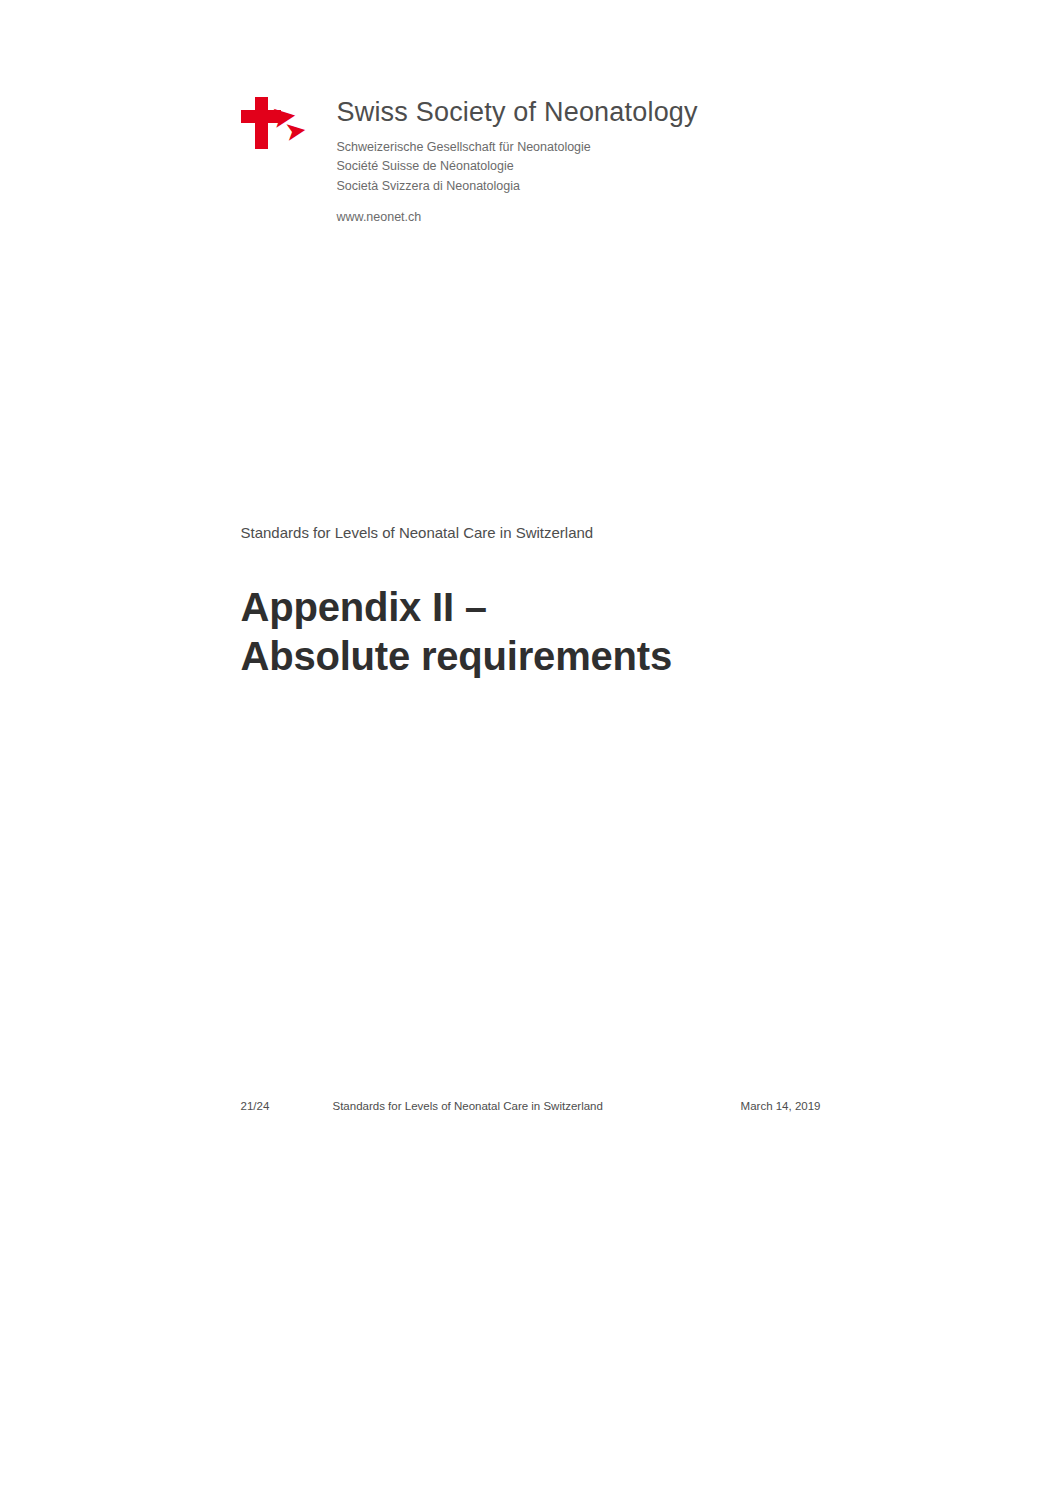➤ ➤
Swiss Society of Neonatology
Schweizerische Gesellschaft für Neonatologie
Société Suisse de Néonatologie
Società Svizzera di Neonatologia
www.neonet.ch
Standards for Levels of Neonatal Care in Switzerland
Appendix II –
Absolute requirements
21/24 Standards for Levels of Neonatal Care in Switzerland March 14, 2019